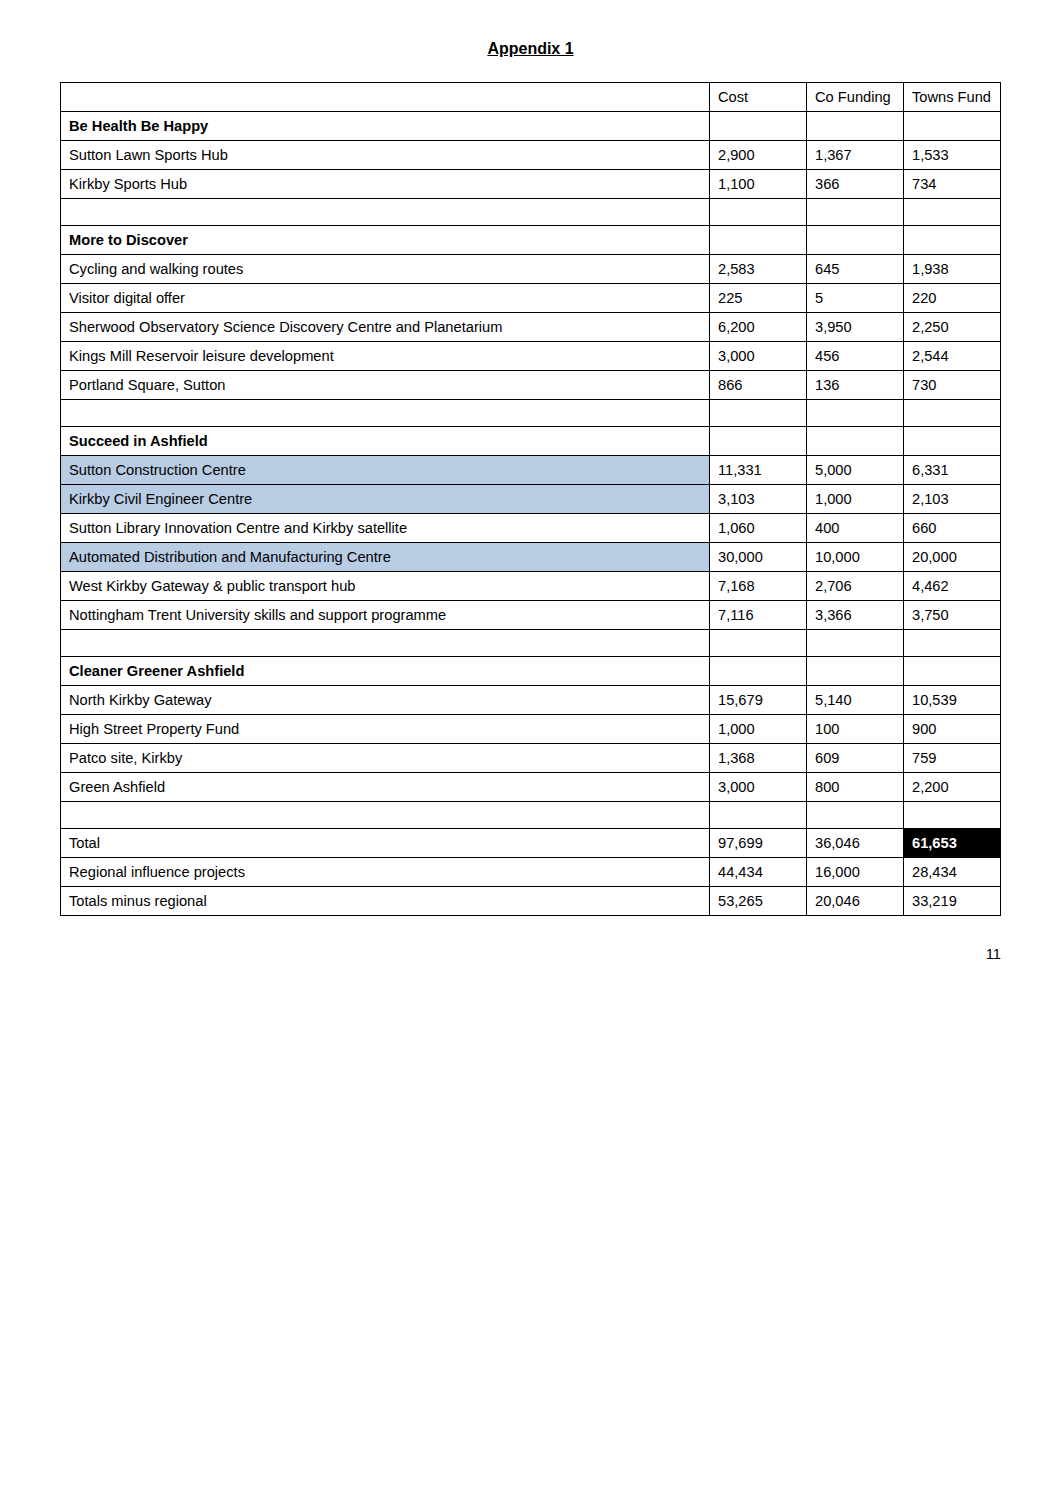Appendix 1
| | Cost | Co Funding | Towns Fund |
| --- | --- | --- | --- |
| Be Health Be Happy | | | |
| Sutton Lawn Sports Hub | 2,900 | 1,367 | 1,533 |
| Kirkby Sports Hub | 1,100 | 366 | 734 |
| More to Discover | | | |
| Cycling and walking routes | 2,583 | 645 | 1,938 |
| Visitor digital offer | 225 | 5 | 220 |
| Sherwood Observatory Science Discovery Centre and Planetarium | 6,200 | 3,950 | 2,250 |
| Kings Mill Reservoir leisure development | 3,000 | 456 | 2,544 |
| Portland Square, Sutton | 866 | 136 | 730 |
| Succeed in Ashfield | | | |
| Sutton Construction Centre | 11,331 | 5,000 | 6,331 |
| Kirkby Civil Engineer Centre | 3,103 | 1,000 | 2,103 |
| Sutton Library Innovation Centre and Kirkby satellite | 1,060 | 400 | 660 |
| Automated Distribution and Manufacturing Centre | 30,000 | 10,000 | 20,000 |
| West Kirkby Gateway & public transport hub | 7,168 | 2,706 | 4,462 |
| Nottingham Trent University skills and support programme | 7,116 | 3,366 | 3,750 |
| Cleaner Greener Ashfield | | | |
| North Kirkby Gateway | 15,679 | 5,140 | 10,539 |
| High Street Property Fund | 1,000 | 100 | 900 |
| Patco site, Kirkby | 1,368 | 609 | 759 |
| Green Ashfield | 3,000 | 800 | 2,200 |
| Total | 97,699 | 36,046 | 61,653 |
| Regional influence projects | 44,434 | 16,000 | 28,434 |
| Totals minus regional | 53,265 | 20,046 | 33,219 |
11